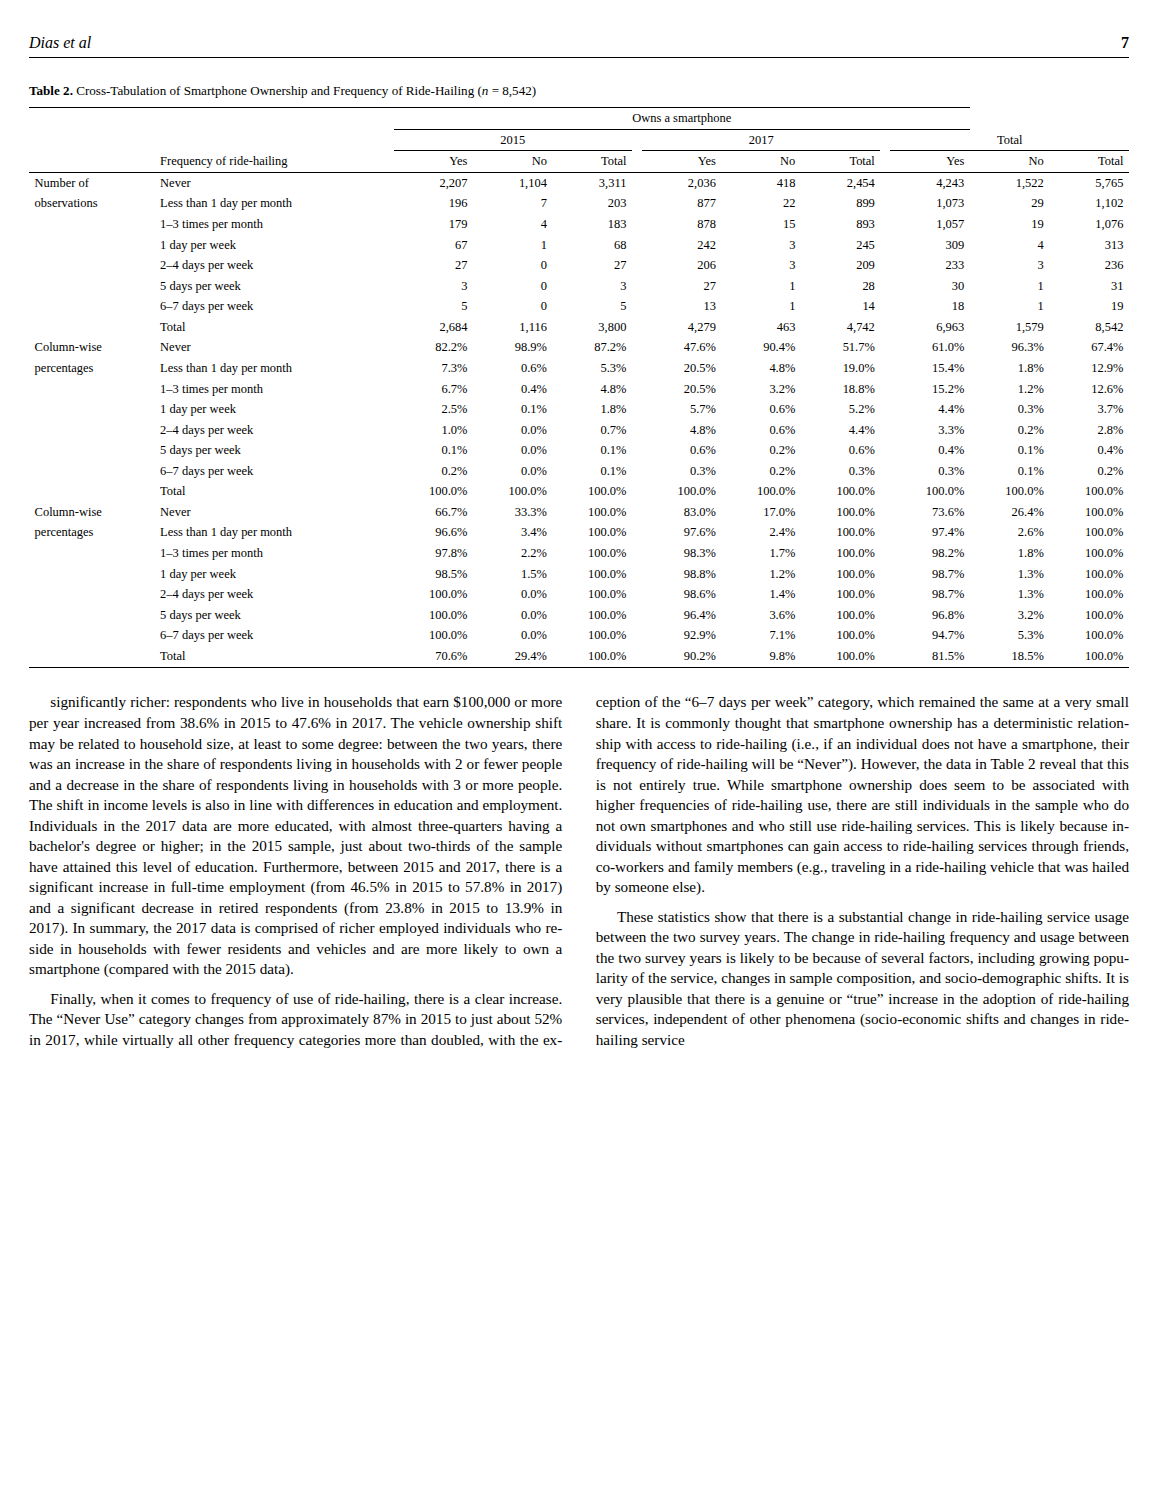Dias et al 7
Table 2. Cross-Tabulation of Smartphone Ownership and Frequency of Ride-Hailing ( n = 8,542)
| | | Owns a smartphone |
| --- | --- | --- |
| | | 2015 | | 2017 | | Total |
| | Frequency of ride-hailing | | Yes | No | Total | | Yes | No | Total | | Yes | No | Total |
| Number of | Never | | 2,207 | 1,104 | 3,311 | | 2,036 | 418 | 2,454 | | 4,243 | 1,522 | 5,765 |
| observations | Less than 1 day per month | | 196 | 7 | 203 | | 877 | 22 | 899 | | 1,073 | 29 | 1,102 |
| | 1–3 times per month | | 179 | 4 | 183 | | 878 | 15 | 893 | | 1,057 | 19 | 1,076 |
| | 1 day per week | | 67 | 1 | 68 | | 242 | 3 | 245 | | 309 | 4 | 313 |
| | 2–4 days per week | | 27 | 0 | 27 | | 206 | 3 | 209 | | 233 | 3 | 236 |
| | 5 days per week | | 3 | 0 | 3 | | 27 | 1 | 28 | | 30 | 1 | 31 |
| | 6–7 days per week | | 5 | 0 | 5 | | 13 | 1 | 14 | | 18 | 1 | 19 |
| | Total | | 2,684 | 1,116 | 3,800 | | 4,279 | 463 | 4,742 | | 6,963 | 1,579 | 8,542 |
| Column-wise | Never | | 82.2% | 98.9% | 87.2% | | 47.6% | 90.4% | 51.7% | | 61.0% | 96.3% | 67.4% |
| percentages | Less than 1 day per month | | 7.3% | 0.6% | 5.3% | | 20.5% | 4.8% | 19.0% | | 15.4% | 1.8% | 12.9% |
| | 1–3 times per month | | 6.7% | 0.4% | 4.8% | | 20.5% | 3.2% | 18.8% | | 15.2% | 1.2% | 12.6% |
| | 1 day per week | | 2.5% | 0.1% | 1.8% | | 5.7% | 0.6% | 5.2% | | 4.4% | 0.3% | 3.7% |
| | 2–4 days per week | | 1.0% | 0.0% | 0.7% | | 4.8% | 0.6% | 4.4% | | 3.3% | 0.2% | 2.8% |
| | 5 days per week | | 0.1% | 0.0% | 0.1% | | 0.6% | 0.2% | 0.6% | | 0.4% | 0.1% | 0.4% |
| | 6–7 days per week | | 0.2% | 0.0% | 0.1% | | 0.3% | 0.2% | 0.3% | | 0.3% | 0.1% | 0.2% |
| | Total | | 100.0% | 100.0% | 100.0% | | 100.0% | 100.0% | 100.0% | | 100.0% | 100.0% | 100.0% |
| Column-wise | Never | | 66.7% | 33.3% | 100.0% | | 83.0% | 17.0% | 100.0% | | 73.6% | 26.4% | 100.0% |
| percentages | Less than 1 day per month | | 96.6% | 3.4% | 100.0% | | 97.6% | 2.4% | 100.0% | | 97.4% | 2.6% | 100.0% |
| | 1–3 times per month | | 97.8% | 2.2% | 100.0% | | 98.3% | 1.7% | 100.0% | | 98.2% | 1.8% | 100.0% |
| | 1 day per week | | 98.5% | 1.5% | 100.0% | | 98.8% | 1.2% | 100.0% | | 98.7% | 1.3% | 100.0% |
| | 2–4 days per week | | 100.0% | 0.0% | 100.0% | | 98.6% | 1.4% | 100.0% | | 98.7% | 1.3% | 100.0% |
| | 5 days per week | | 100.0% | 0.0% | 100.0% | | 96.4% | 3.6% | 100.0% | | 96.8% | 3.2% | 100.0% |
| | 6–7 days per week | | 100.0% | 0.0% | 100.0% | | 92.9% | 7.1% | 100.0% | | 94.7% | 5.3% | 100.0% |
| | Total | | 70.6% | 29.4% | 100.0% | | 90.2% | 9.8% | 100.0% | | 81.5% | 18.5% | 100.0% |
significantly richer: respondents who live in households that earn $100,000 or more per year increased from 38.6% in 2015 to 47.6% in 2017. The vehicle ownership shift may be related to household size, at least to some degree: between the two years, there was an increase in the share of respondents living in households with 2 or fewer people and a decrease in the share of respondents living in households with 3 or more people. The shift in income levels is also in line with differences in education and employment. Individuals in the 2017 data are more educated, with almost three-quarters having a bachelor's degree or higher; in the 2015 sample, just about two-thirds of the sample have attained this level of education. Furthermore, between 2015 and 2017, there is a significant increase in full-time employment (from 46.5% in 2015 to 57.8% in 2017) and a significant decrease in retired respondents (from 23.8% in 2015 to 13.9% in 2017). In summary, the 2017 data is comprised of richer employed individuals who reside in households with fewer residents and vehicles and are more likely to own a smartphone (compared with the 2015 data).
Finally, when it comes to frequency of use of ride-hailing, there is a clear increase. The “Never Use” category changes from approximately 87% in 2015 to just about 52% in 2017, while virtually all other frequency categories more than doubled, with the exception of the “6–7 days per week” category, which remained the same at a very small share. It is commonly thought that smartphone ownership has a deterministic relationship with access to ride-hailing (i.e., if an individual does not have a smartphone, their frequency of ride-hailing will be “Never”). However, the data in Table 2 reveal that this is not entirely true. While smartphone ownership does seem to be associated with higher frequencies of ride-hailing use, there are still individuals in the sample who do not own smartphones and who still use ride-hailing services. This is likely because individuals without smartphones can gain access to ride-hailing services through friends, co-workers and family members (e.g., traveling in a ride-hailing vehicle that was hailed by someone else).
These statistics show that there is a substantial change in ride-hailing service usage between the two survey years. The change in ride-hailing frequency and usage between the two survey years is likely to be because of several factors, including growing popularity of the service, changes in sample composition, and socio-demographic shifts. It is very plausible that there is a genuine or “true” increase in the adoption of ride-hailing services, independent of other phenomena (socio-economic shifts and changes in ride-hailing service